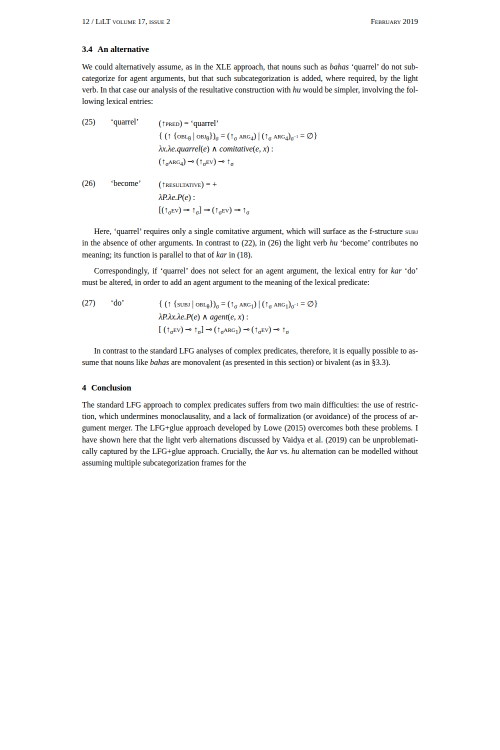12 / LiLT volume 17, issue 2
February 2019
3.4 An alternative
We could alternatively assume, as in the XLE approach, that nouns such as bahas ‘quarrel’ do not subcategorize for agent arguments, but that such subcategorization is added, where required, by the light verb. In that case our analysis of the resultative construction with hu would be simpler, involving the following lexical entries:
(25)
‘quarrel’
(↑pred) = ‘quarrel’ { (↑ {oblθ | objθ})σ = (↑σ arg4) | (↑σ arg4)σ−1 = ∅} λx.λe.quarrel(e) ∧ comitative(e, x) : (↑σarg4) ⊸ (↑σev) ⊸ ↑σ
(26)
‘become’
(↑resultative) = + λP.λe.P(e) : [(↑σev) ⊸ ↑σ] ⊸ (↑σev) ⊸ ↑σ
Here, ‘quarrel’ requires only a single comitative argument, which will surface as the f-structure subj in the absence of other arguments. In contrast to (22), in (26) the light verb hu ‘become’ contributes no meaning; its function is parallel to that of kar in (18).
Correspondingly, if ‘quarrel’ does not select for an agent argument, the lexical entry for kar ‘do’ must be altered, in order to add an agent argument to the meaning of the lexical predicate:
(27)
‘do’
{ (↑ {subj | oblθ})σ = (↑σ arg1) | (↑σ arg1)σ−1 = ∅} λP.λx.λe.P(e) ∧ agent(e, x) : [ (↑σev) ⊸ ↑σ] ⊸ (↑σarg1) ⊸ (↑σev) ⊸ ↑σ
In contrast to the standard LFG analyses of complex predicates, therefore, it is equally possible to assume that nouns like bahas are monovalent (as presented in this section) or bivalent (as in §3.3).
4 Conclusion
The standard LFG approach to complex predicates suffers from two main difficulties: the use of restriction, which undermines monoclausality, and a lack of formalization (or avoidance) of the process of argument merger. The LFG+glue approach developed by Lowe (2015) overcomes both these problems. I have shown here that the light verb alternations discussed by Vaidya et al. (2019) can be unproblematically captured by the LFG+glue approach. Crucially, the kar vs. hu alternation can be modelled without assuming multiple subcategorization frames for the